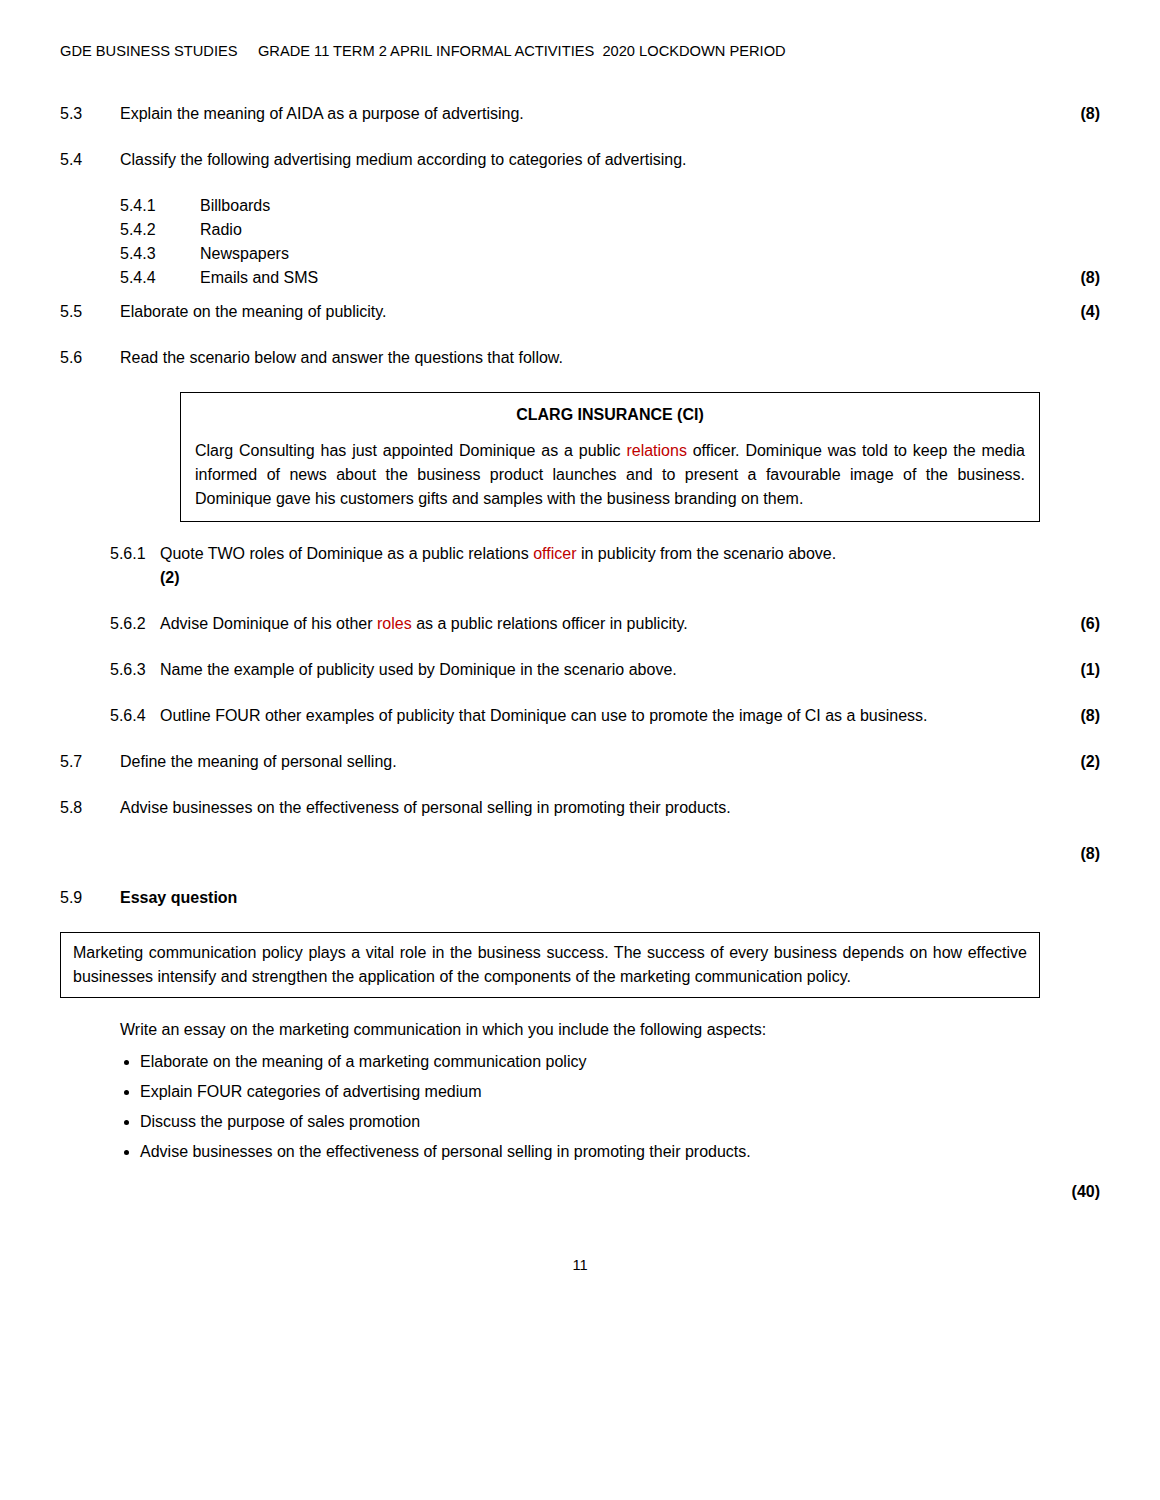GDE BUSINESS STUDIES GRADE 11 TERM 2 APRIL INFORMAL ACTIVITIES 2020 LOCKDOWN PERIOD
5.3
Explain the meaning of AIDA as a purpose of advertising. (8)
5.4
Classify the following advertising medium according to categories of advertising.
5.4.1
Billboards
5.4.2
Radio
5.4.3
Newspapers
5.4.4
Emails and SMS (8)
5.5
Elaborate on the meaning of publicity. (4)
5.6
Read the scenario below and answer the questions that follow.
CLARG INSURANCE (CI)
Clarg Consulting has just appointed Dominique as a public relations officer. Dominique was told to keep the media informed of news about the business product launches and to present a favourable image of the business. Dominique gave his customers gifts and samples with the business branding on them.
5.6.1
Quote TWO roles of Dominique as a public relations officer in publicity from the scenario above.
(2)
5.6.2
Advise Dominique of his other roles as a public relations officer in publicity. (6)
5.6.3
Name the example of publicity used by Dominique in the scenario above. (1)
5.6.4
Outline FOUR other examples of publicity that Dominique can use to promote the image of CI as a business. (8)
5.7
Define the meaning of personal selling. (2)
5.8
Advise businesses on the effectiveness of personal selling in promoting their products.
(8)
5.9
Essay question
Marketing communication policy plays a vital role in the business success. The success of every business depends on how effective businesses intensify and strengthen the application of the components of the marketing communication policy.
Write an essay on the marketing communication in which you include the following aspects:
Elaborate on the meaning of a marketing communication policy
Explain FOUR categories of advertising medium
Discuss the purpose of sales promotion
Advise businesses on the effectiveness of personal selling in promoting their products.
(40)
11